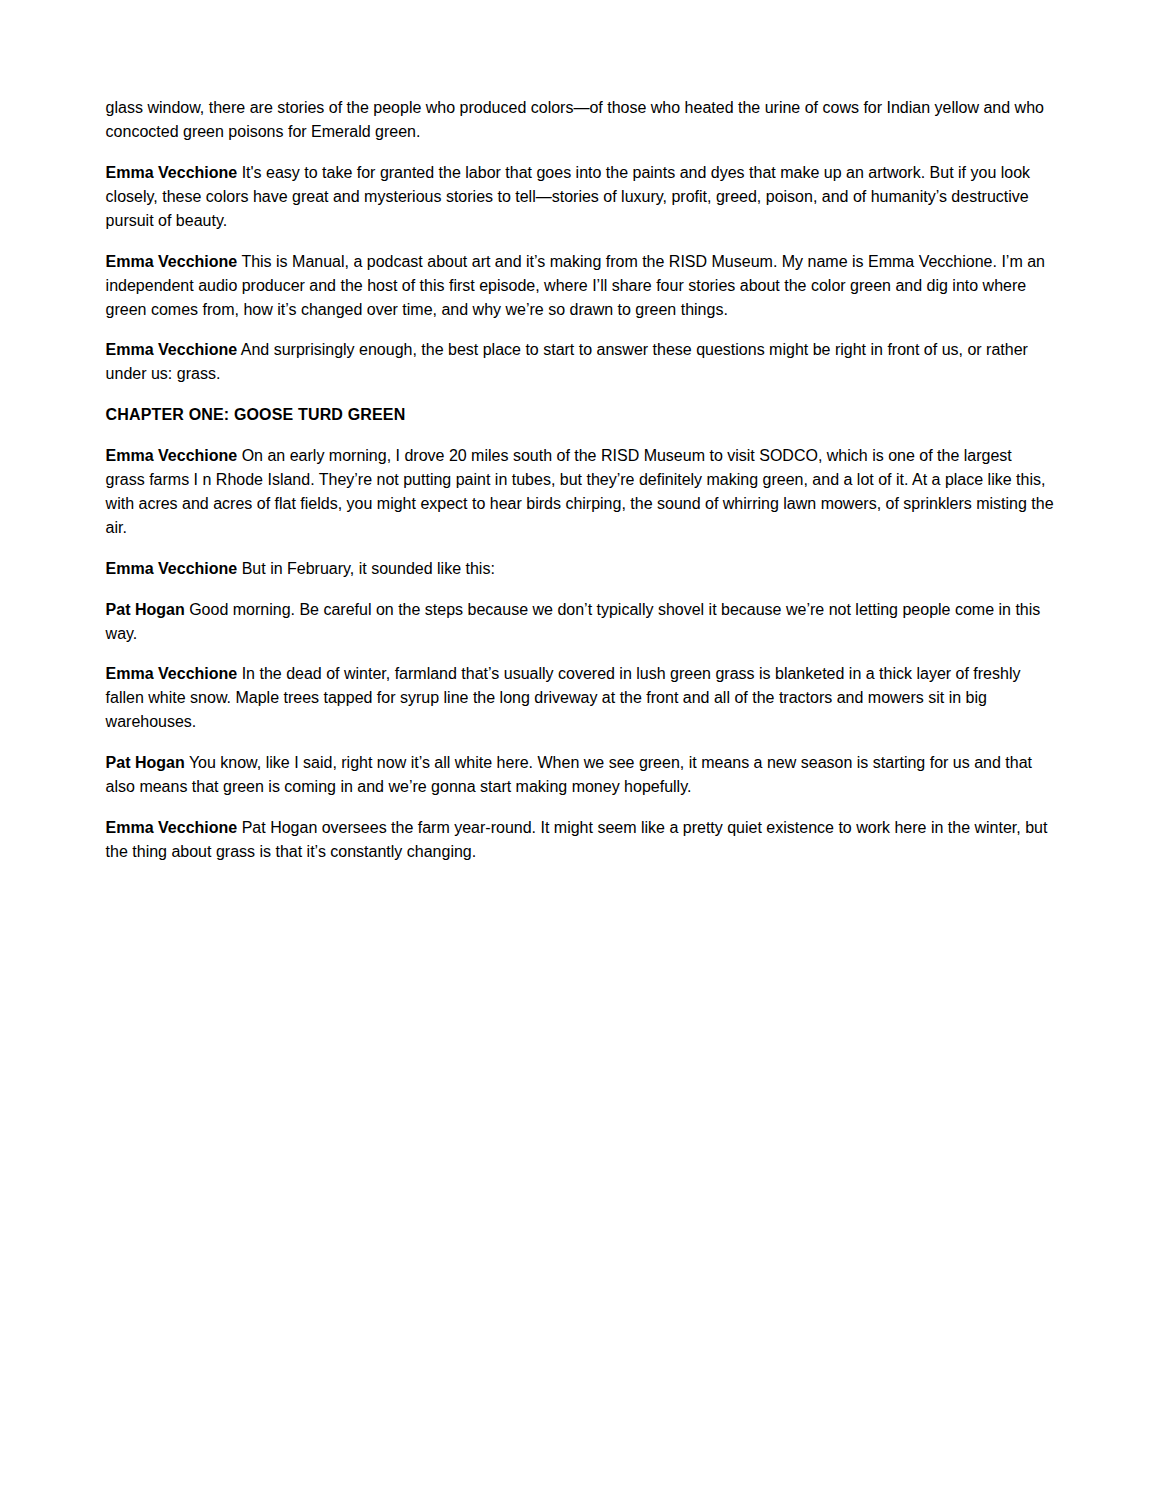glass window, there are stories of the people who produced colors—of those who heated the urine of cows for Indian yellow and who concocted green poisons for Emerald green.
Emma Vecchione It's easy to take for granted the labor that goes into the paints and dyes that make up an artwork. But if you look closely, these colors have great and mysterious stories to tell—stories of luxury, profit, greed, poison, and of humanity’s destructive pursuit of beauty.
Emma Vecchione This is Manual, a podcast about art and it’s making from the RISD Museum. My name is Emma Vecchione. I’m an independent audio producer and the host of this first episode, where I’ll share four stories about the color green and dig into where green comes from, how it’s changed over time, and why we’re so drawn to green things.
Emma Vecchione And surprisingly enough, the best place to start to answer these questions might be right in front of us, or rather under us: grass.
Chapter One: Goose Turd Green
Emma Vecchione On an early morning, I drove 20 miles south of the RISD Museum to visit SODCO, which is one of the largest grass farms I n Rhode Island. They’re not putting paint in tubes, but they’re definitely making green, and a lot of it. At a place like this, with acres and acres of flat fields, you might expect to hear birds chirping, the sound of whirring lawn mowers, of sprinklers misting the air.
Emma Vecchione But in February, it sounded like this:
Pat Hogan Good morning. Be careful on the steps because we don’t typically shovel it because we’re not letting people come in this way.
Emma Vecchione In the dead of winter, farmland that’s usually covered in lush green grass is blanketed in a thick layer of freshly fallen white snow. Maple trees tapped for syrup line the long driveway at the front and all of the tractors and mowers sit in big warehouses.
Pat Hogan You know, like I said, right now it’s all white here. When we see green, it means a new season is starting for us and that also means that green is coming in and we’re gonna start making money hopefully.
Emma Vecchione Pat Hogan oversees the farm year-round. It might seem like a pretty quiet existence to work here in the winter, but the thing about grass is that it’s constantly changing.